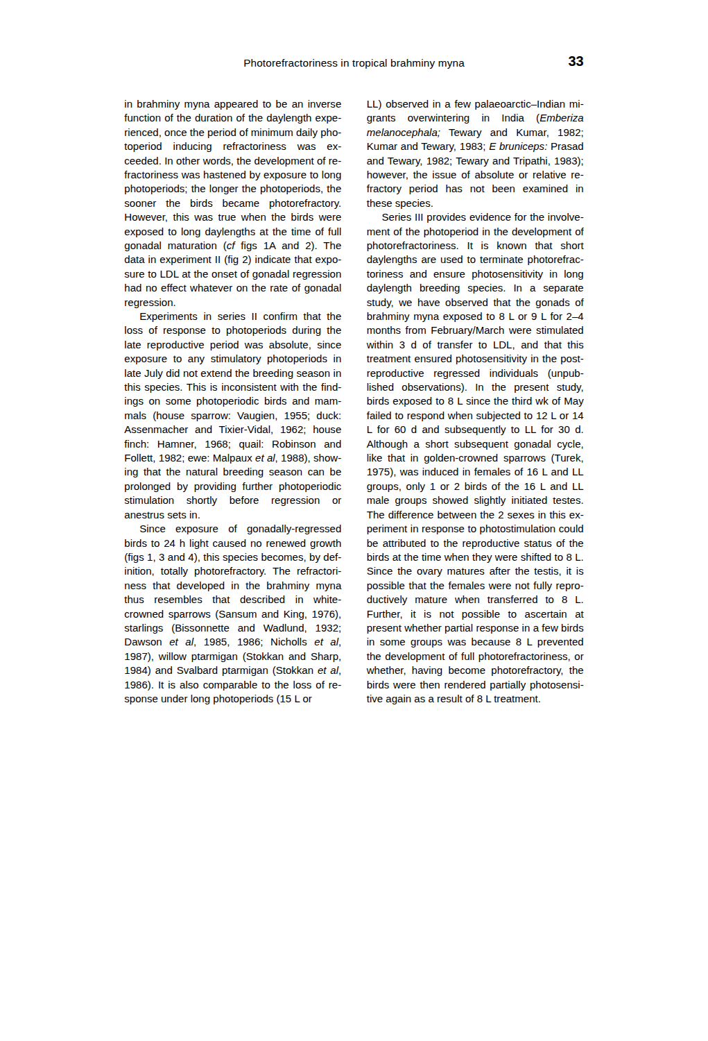Photorefractoriness in tropical brahminy myna 33
in brahminy myna appeared to be an inverse function of the duration of the daylength experienced, once the period of minimum daily photoperiod inducing refractoriness was exceeded. In other words, the development of refractoriness was hastened by exposure to long photoperiods; the longer the photoperiods, the sooner the birds became photorefractory. However, this was true when the birds were exposed to long daylengths at the time of full gonadal maturation (cf figs 1A and 2). The data in experiment II (fig 2) indicate that exposure to LDL at the onset of gonadal regression had no effect whatever on the rate of gonadal regression.
Experiments in series II confirm that the loss of response to photoperiods during the late reproductive period was absolute, since exposure to any stimulatory photoperiods in late July did not extend the breeding season in this species. This is inconsistent with the findings on some photoperiodic birds and mammals (house sparrow: Vaugien, 1955; duck: Assenmacher and Tixier-Vidal, 1962; house finch: Hamner, 1968; quail: Robinson and Follett, 1982; ewe: Malpaux et al, 1988), showing that the natural breeding season can be prolonged by providing further photoperiodic stimulation shortly before regression or anestrus sets in.
Since exposure of gonadally-regressed birds to 24 h light caused no renewed growth (figs 1, 3 and 4), this species becomes, by definition, totally photorefractory. The refractoriness that developed in the brahminy myna thus resembles that described in white-crowned sparrows (Sansum and King, 1976), starlings (Bissonnette and Wadlund, 1932; Dawson et al, 1985, 1986; Nicholls et al, 1987), willow ptarmigan (Stokkan and Sharp, 1984) and Svalbard ptarmigan (Stokkan et al, 1986). It is also comparable to the loss of response under long photoperiods (15 L or
LL) observed in a few palaeoarctic–Indian migrants overwintering in India (Emberiza melanocephala; Tewary and Kumar, 1982; Kumar and Tewary, 1983; E bruniceps: Prasad and Tewary, 1982; Tewary and Tripathi, 1983); however, the issue of absolute or relative refractory period has not been examined in these species.
Series III provides evidence for the involvement of the photoperiod in the development of photorefractoriness. It is known that short daylengths are used to terminate photorefractoriness and ensure photosensitivity in long daylength breeding species. In a separate study, we have observed that the gonads of brahminy myna exposed to 8 L or 9 L for 2–4 months from February/March were stimulated within 3 d of transfer to LDL, and that this treatment ensured photosensitivity in the post-reproductive regressed individuals (unpublished observations). In the present study, birds exposed to 8 L since the third wk of May failed to respond when subjected to 12 L or 14 L for 60 d and subsequently to LL for 30 d. Although a short subsequent gonadal cycle, like that in golden-crowned sparrows (Turek, 1975), was induced in females of 16 L and LL groups, only 1 or 2 birds of the 16 L and LL male groups showed slightly initiated testes. The difference between the 2 sexes in this experiment in response to photostimulation could be attributed to the reproductive status of the birds at the time when they were shifted to 8 L. Since the ovary matures after the testis, it is possible that the females were not fully reproductively mature when transferred to 8 L. Further, it is not possible to ascertain at present whether partial response in a few birds in some groups was because 8 L prevented the development of full photorefractoriness, or whether, having become photorefractory, the birds were then rendered partially photosensitive again as a result of 8 L treatment.